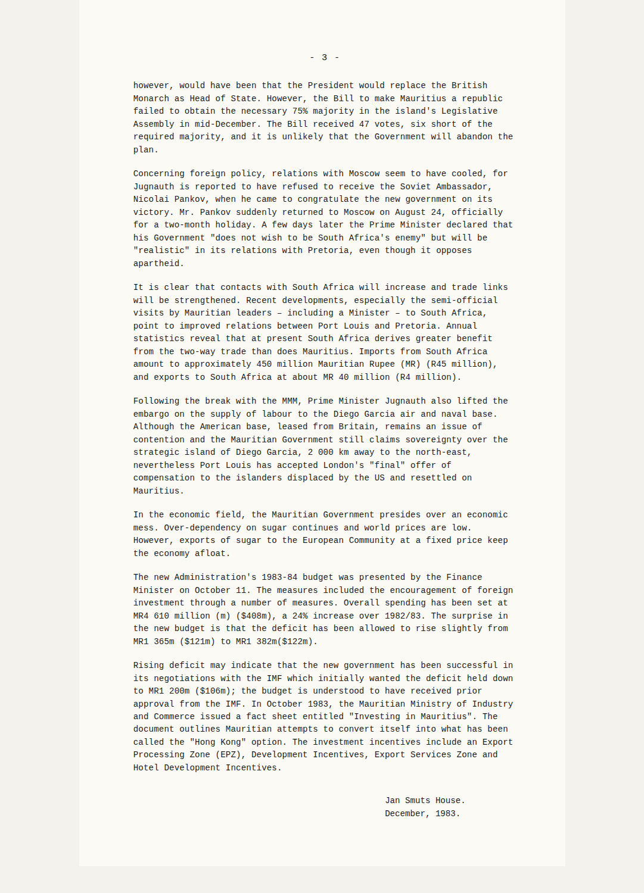- 3 -
however, would have been that the President would replace the British Monarch as Head of State. However, the Bill to make Mauritius a republic failed to obtain the necessary 75% majority in the island's Legislative Assembly in mid-December. The Bill received 47 votes, six short of the required majority, and it is unlikely that the Government will abandon the plan.
Concerning foreign policy, relations with Moscow seem to have cooled, for Jugnauth is reported to have refused to receive the Soviet Ambassador, Nicolai Pankov, when he came to congratulate the new government on its victory. Mr. Pankov suddenly returned to Moscow on August 24, officially for a two-month holiday. A few days later the Prime Minister declared that his Government "does not wish to be South Africa's enemy" but will be "realistic" in its relations with Pretoria, even though it opposes apartheid.
It is clear that contacts with South Africa will increase and trade links will be strengthened. Recent developments, especially the semi-official visits by Mauritian leaders – including a Minister – to South Africa, point to improved relations between Port Louis and Pretoria. Annual statistics reveal that at present South Africa derives greater benefit from the two-way trade than does Mauritius. Imports from South Africa amount to approximately 450 million Mauritian Rupee (MR) (R45 million), and exports to South Africa at about MR 40 million (R4 million).
Following the break with the MMM, Prime Minister Jugnauth also lifted the embargo on the supply of labour to the Diego Garcia air and naval base. Although the American base, leased from Britain, remains an issue of contention and the Mauritian Government still claims sovereignty over the strategic island of Diego Garcia, 2 000 km away to the north-east, nevertheless Port Louis has accepted London's "final" offer of compensation to the islanders displaced by the US and resettled on Mauritius.
In the economic field, the Mauritian Government presides over an economic mess. Over-dependency on sugar continues and world prices are low. However, exports of sugar to the European Community at a fixed price keep the economy afloat.
The new Administration's 1983-84 budget was presented by the Finance Minister on October 11. The measures included the encouragement of foreign investment through a number of measures. Overall spending has been set at MR4 610 million (m) ($408m), a 24% increase over 1982/83. The surprise in the new budget is that the deficit has been allowed to rise slightly from MR1 365m ($121m) to MR1 382m($122m).
Rising deficit may indicate that the new government has been successful in its negotiations with the IMF which initially wanted the deficit held down to MR1 200m ($106m); the budget is understood to have received prior approval from the IMF. In October 1983, the Mauritian Ministry of Industry and Commerce issued a fact sheet entitled "Investing in Mauritius". The document outlines Mauritian attempts to convert itself into what has been called the "Hong Kong" option. The investment incentives include an Export Processing Zone (EPZ), Development Incentives, Export Services Zone and Hotel Development Incentives.
Jan Smuts House. December, 1983.